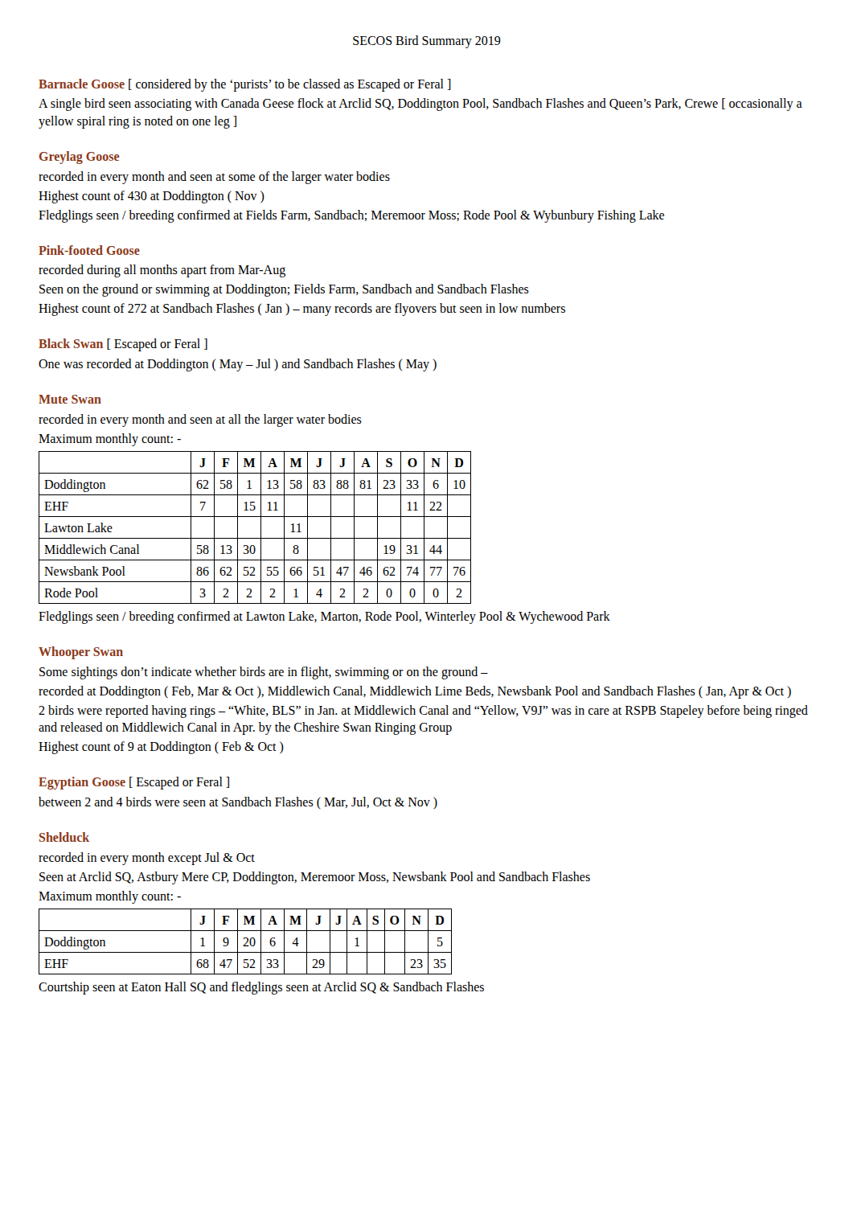SECOS Bird Summary 2019
Barnacle Goose [ considered by the ‘purists’ to be classed as Escaped or Feral ]
A single bird seen associating with Canada Geese flock at Arclid SQ, Doddington Pool, Sandbach Flashes and Queen’s Park, Crewe [ occasionally a yellow spiral ring is noted on one leg ]
Greylag Goose
recorded in every month and seen at some of the larger water bodies
Highest count of 430 at Doddington ( Nov )
Fledglings seen / breeding confirmed at Fields Farm, Sandbach; Meremoor Moss; Rode Pool & Wybunbury Fishing Lake
Pink-footed Goose
recorded during all months apart from Mar-Aug
Seen on the ground or swimming at Doddington; Fields Farm, Sandbach and Sandbach Flashes
Highest count of 272 at Sandbach Flashes ( Jan ) – many records are flyovers but seen in low numbers
Black Swan [ Escaped or Feral ]
One was recorded at Doddington ( May – Jul ) and Sandbach Flashes ( May )
Mute Swan
recorded in every month and seen at all the larger water bodies
Maximum monthly count: -
| | J | F | M | A | M | J | J | A | S | O | N | D |
| --- | --- | --- | --- | --- | --- | --- | --- | --- | --- | --- | --- | --- |
| Doddington | 62 | 58 | 1 | 13 | 58 | 83 | 88 | 81 | 23 | 33 | 6 | 10 |
| EHF | 7 | | 15 | 11 | | | | | | 11 | 22 | |
| Lawton Lake | | | | | 11 | | | | | | | |
| Middlewich Canal | 58 | 13 | 30 | | 8 | | | | 19 | 31 | 44 | |
| Newsbank Pool | 86 | 62 | 52 | 55 | 66 | 51 | 47 | 46 | 62 | 74 | 77 | 76 |
| Rode Pool | 3 | 2 | 2 | 2 | 1 | 4 | 2 | 2 | 0 | 0 | 0 | 2 |
Fledglings seen / breeding confirmed at Lawton Lake, Marton, Rode Pool, Winterley Pool & Wychewood Park
Whooper Swan
Some sightings don’t indicate whether birds are in flight, swimming or on the ground –
recorded at Doddington ( Feb, Mar & Oct ), Middlewich Canal, Middlewich Lime Beds, Newsbank Pool and Sandbach Flashes ( Jan, Apr & Oct )
2 birds were reported having rings – “White, BLS” in Jan. at Middlewich Canal and “Yellow, V9J” was in care at RSPB Stapeley before being ringed and released on Middlewich Canal in Apr. by the Cheshire Swan Ringing Group
Highest count of 9 at Doddington ( Feb & Oct )
Egyptian Goose [ Escaped or Feral ]
between 2 and 4 birds were seen at Sandbach Flashes ( Mar, Jul, Oct & Nov )
Shelduck
recorded in every month except Jul & Oct
Seen at Arclid SQ, Astbury Mere CP, Doddington, Meremoor Moss, Newsbank Pool and Sandbach Flashes
Maximum monthly count: -
| | J | F | M | A | M | J | J | A | S | O | N | D |
| --- | --- | --- | --- | --- | --- | --- | --- | --- | --- | --- | --- | --- |
| Doddington | 1 | 9 | 20 | 6 | 4 | | | 1 | | | | 5 |
| EHF | 68 | 47 | 52 | 33 | | 29 | | | | | 23 | 35 |
Courtship seen at Eaton Hall SQ and fledglings seen at Arclid SQ & Sandbach Flashes